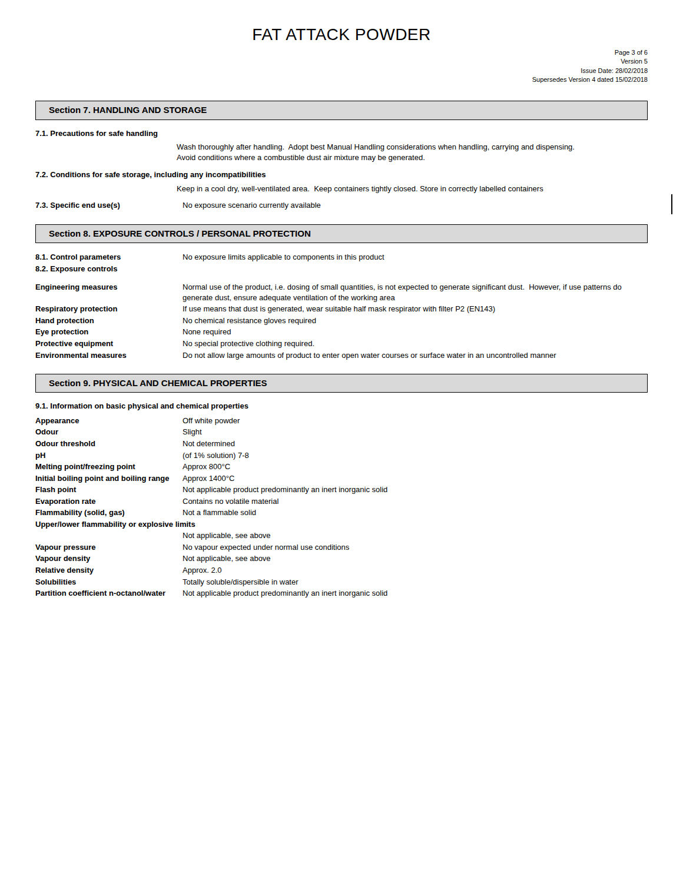FAT ATTACK POWDER
Page 3 of 6
Version 5
Issue Date: 28/02/2018
Supersedes Version 4 dated 15/02/2018
Section 7. HANDLING AND STORAGE
7.1. Precautions for safe handling
Wash thoroughly after handling. Adopt best Manual Handling considerations when handling, carrying and dispensing.
Avoid conditions where a combustible dust air mixture may be generated.
7.2. Conditions for safe storage, including any incompatibilities
Keep in a cool dry, well-ventilated area. Keep containers tightly closed. Store in correctly labelled containers
| 7.3. Specific end use(s) | No exposure scenario currently available |
Section 8. EXPOSURE CONTROLS / PERSONAL PROTECTION
| 8.1. Control parameters | No exposure limits applicable to components in this product |
| 8.2. Exposure controls | |
| Engineering measures | Normal use of the product, i.e. dosing of small quantities, is not expected to generate significant dust. However, if use patterns do generate dust, ensure adequate ventilation of the working area |
| Respiratory protection | If use means that dust is generated, wear suitable half mask respirator with filter P2 (EN143) |
| Hand protection | No chemical resistance gloves required |
| Eye protection | None required |
| Protective equipment | No special protective clothing required. |
| Environmental measures | Do not allow large amounts of product to enter open water courses or surface water in an uncontrolled manner |
Section 9. PHYSICAL AND CHEMICAL PROPERTIES
9.1. Information on basic physical and chemical properties
| Appearance | Off white powder |
| Odour | Slight |
| Odour threshold | Not determined |
| pH | (of 1% solution) 7-8 |
| Melting point/freezing point | Approx 800°C |
| Initial boiling point and boiling range | Approx 1400°C |
| Flash point | Not applicable product predominantly an inert inorganic solid |
| Evaporation rate | Contains no volatile material |
| Flammability (solid, gas) | Not a flammable solid |
| Upper/lower flammability or explosive limits |
| | Not applicable, see above |
| Vapour pressure | No vapour expected under normal use conditions |
| Vapour density | Not applicable, see above |
| Relative density | Approx. 2.0 |
| Solubilities | Totally soluble/dispersible in water |
| Partition coefficient n-octanol/water | Not applicable product predominantly an inert inorganic solid |